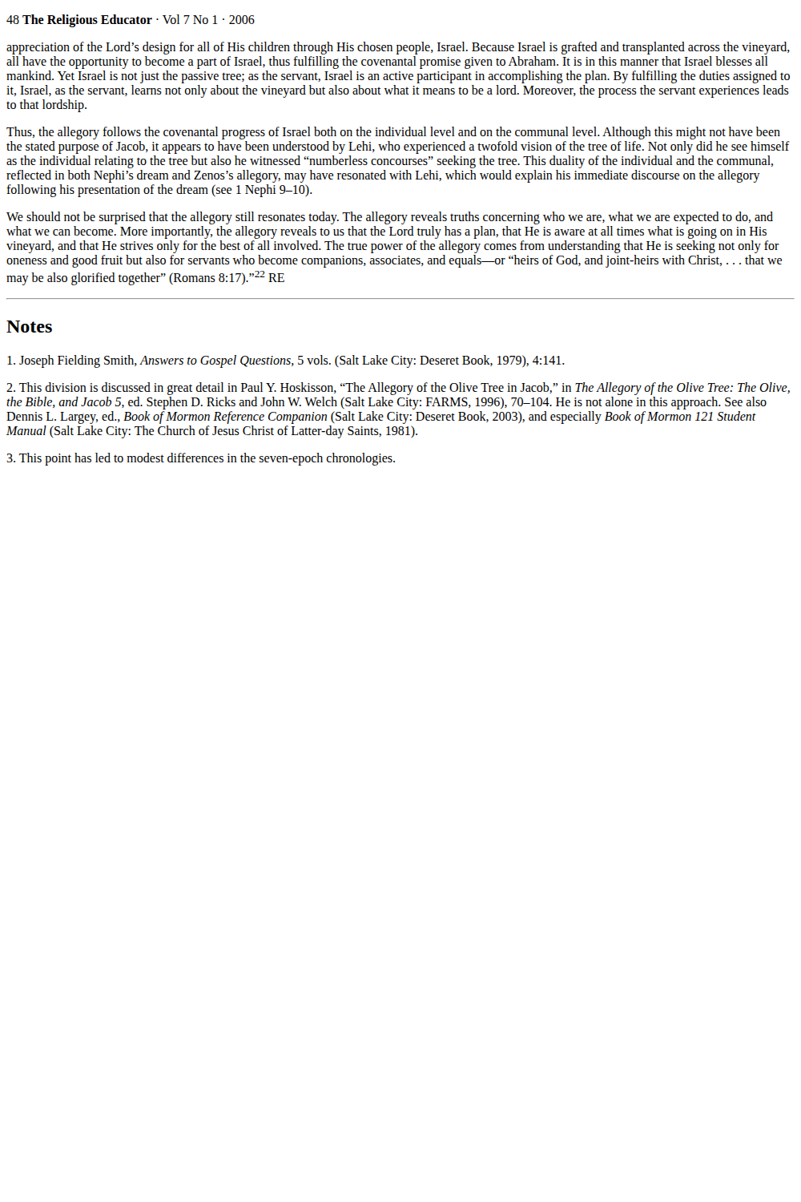48 The Religious Educator · Vol 7 No 1 · 2006
appreciation of the Lord’s design for all of His children through His chosen people, Israel. Because Israel is grafted and transplanted across the vineyard, all have the opportunity to become a part of Israel, thus fulfilling the covenantal promise given to Abraham. It is in this manner that Israel blesses all mankind. Yet Israel is not just the passive tree; as the servant, Israel is an active participant in accomplishing the plan. By fulfilling the duties assigned to it, Israel, as the servant, learns not only about the vineyard but also about what it means to be a lord. Moreover, the process the servant experiences leads to that lordship.
Thus, the allegory follows the covenantal progress of Israel both on the individual level and on the communal level. Although this might not have been the stated purpose of Jacob, it appears to have been understood by Lehi, who experienced a twofold vision of the tree of life. Not only did he see himself as the individual relating to the tree but also he witnessed “numberless concourses” seeking the tree. This duality of the individual and the communal, reflected in both Nephi’s dream and Zenos’s allegory, may have resonated with Lehi, which would explain his immediate discourse on the allegory following his presentation of the dream (see 1 Nephi 9–10).
We should not be surprised that the allegory still resonates today. The allegory reveals truths concerning who we are, what we are expected to do, and what we can become. More importantly, the allegory reveals to us that the Lord truly has a plan, that He is aware at all times what is going on in His vineyard, and that He strives only for the best of all involved. The true power of the allegory comes from understanding that He is seeking not only for oneness and good fruit but also for servants who become companions, associates, and equals—or “heirs of God, and joint-heirs with Christ, . . . that we may be also glorified together” (Romans 8:17).”22 RE
Notes
1. Joseph Fielding Smith, Answers to Gospel Questions, 5 vols. (Salt Lake City: Deseret Book, 1979), 4:141.
2. This division is discussed in great detail in Paul Y. Hoskisson, “The Allegory of the Olive Tree in Jacob,” in The Allegory of the Olive Tree: The Olive, the Bible, and Jacob 5, ed. Stephen D. Ricks and John W. Welch (Salt Lake City: FARMS, 1996), 70–104. He is not alone in this approach. See also Dennis L. Largey, ed., Book of Mormon Reference Companion (Salt Lake City: Deseret Book, 2003), and especially Book of Mormon 121 Student Manual (Salt Lake City: The Church of Jesus Christ of Latter-day Saints, 1981).
3. This point has led to modest differences in the seven-epoch chronologies.